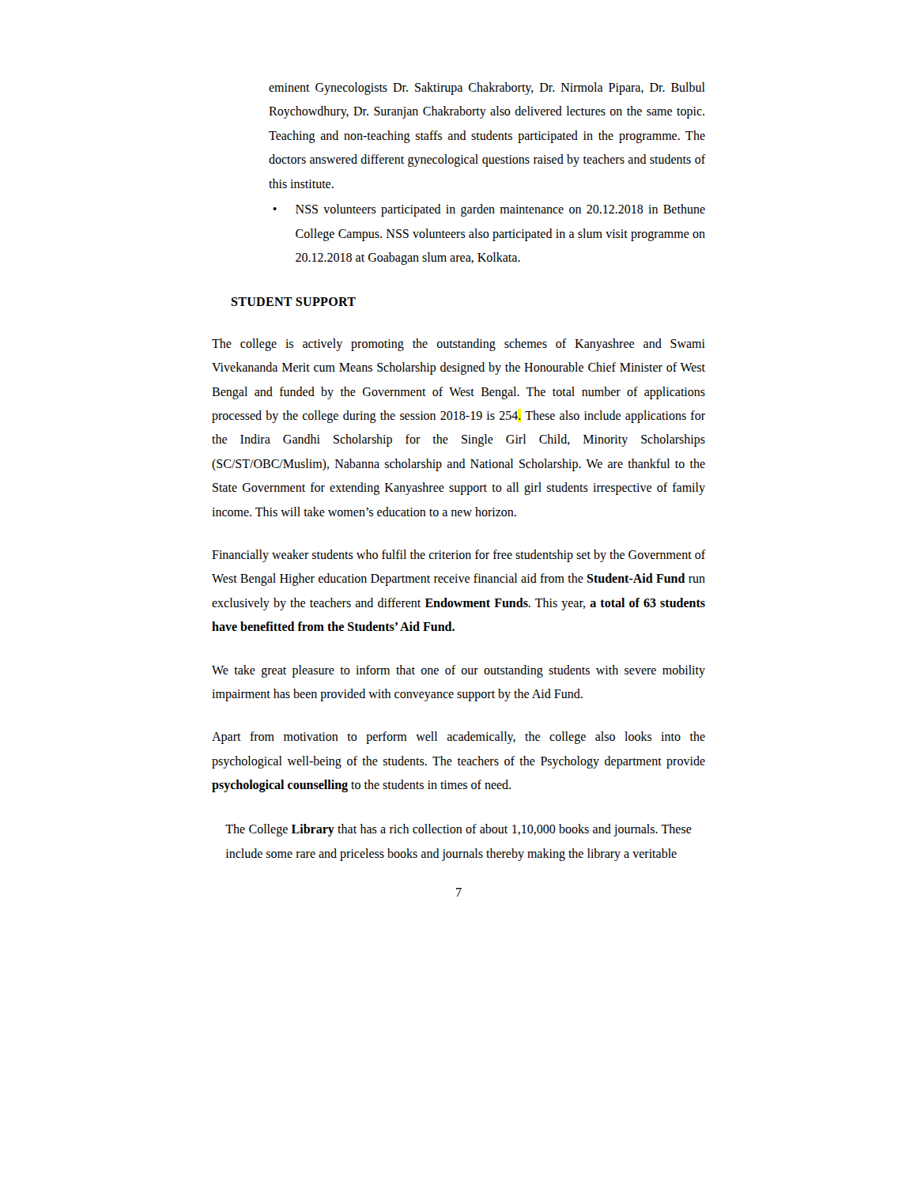eminent Gynecologists Dr. Saktirupa Chakraborty, Dr. Nirmola Pipara, Dr. Bulbul Roychowdhury, Dr. Suranjan Chakraborty also delivered lectures on the same topic. Teaching and non-teaching staffs and students participated in the programme. The doctors answered different gynecological questions raised by teachers and students of this institute.
NSS volunteers participated in garden maintenance on 20.12.2018 in Bethune College Campus. NSS volunteers also participated in a slum visit programme on 20.12.2018 at Goabagan slum area, Kolkata.
STUDENT SUPPORT
The college is actively promoting the outstanding schemes of Kanyashree and Swami Vivekananda Merit cum Means Scholarship designed by the Honourable Chief Minister of West Bengal and funded by the Government of West Bengal. The total number of applications processed by the college during the session 2018-19 is 254. These also include applications for the Indira Gandhi Scholarship for the Single Girl Child, Minority Scholarships (SC/ST/OBC/Muslim), Nabanna scholarship and National Scholarship. We are thankful to the State Government for extending Kanyashree support to all girl students irrespective of family income. This will take women’s education to a new horizon.
Financially weaker students who fulfil the criterion for free studentship set by the Government of West Bengal Higher education Department receive financial aid from the Student-Aid Fund run exclusively by the teachers and different Endowment Funds. This year, a total of 63 students have benefitted from the Students’ Aid Fund.
We take great pleasure to inform that one of our outstanding students with severe mobility impairment has been provided with conveyance support by the Aid Fund.
Apart from motivation to perform well academically, the college also looks into the psychological well-being of the students. The teachers of the Psychology department provide psychological counselling to the students in times of need.
The College Library that has a rich collection of about 1,10,000 books and journals. These include some rare and priceless books and journals thereby making the library a veritable
7